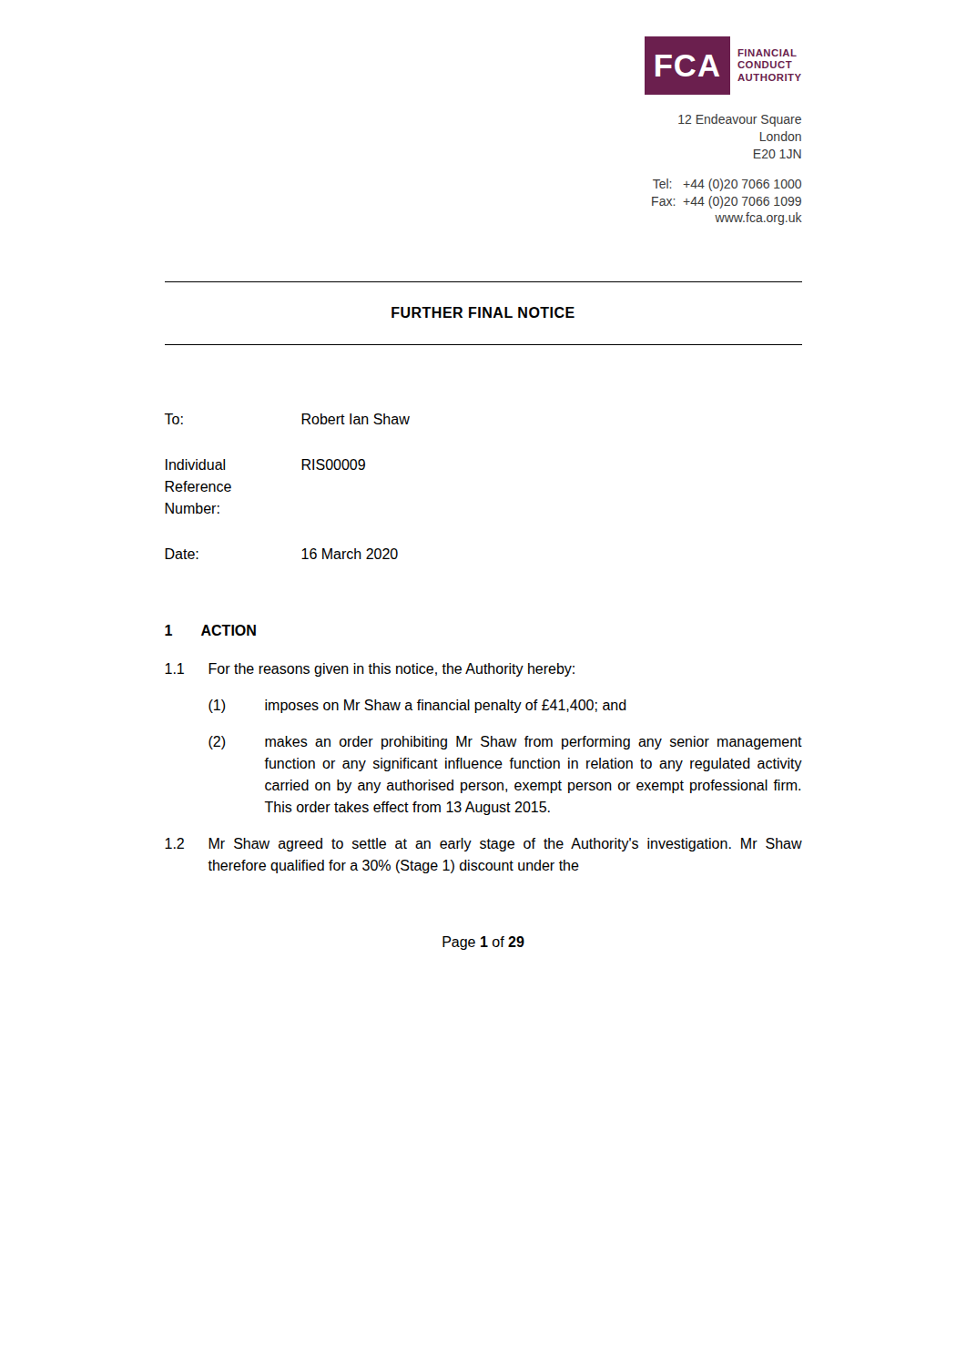FCA Financial
Conduct
Authority
12 Endeavour Square
London
E20 1JN
Tel: +44 (0)20 7066 1000
Fax: +44 (0)20 7066 1099
www.fca.org.uk
FURTHER FINAL NOTICE
| To: | Robert Ian Shaw |
| Individual Reference Number: | RIS00009 |
| Date: | 16 March 2020 |
1 ACTION
1.1
For the reasons given in this notice, the Authority hereby:
(1) imposes on Mr Shaw a financial penalty of £41,400; and
(2) makes an order prohibiting Mr Shaw from performing any senior management function or any significant influence function in relation to any regulated activity carried on by any authorised person, exempt person or exempt professional firm. This order takes effect from 13 August 2015.
1.2
Mr Shaw agreed to settle at an early stage of the Authority's investigation. Mr Shaw therefore qualified for a 30% (Stage 1) discount under the
Page 1 of 29